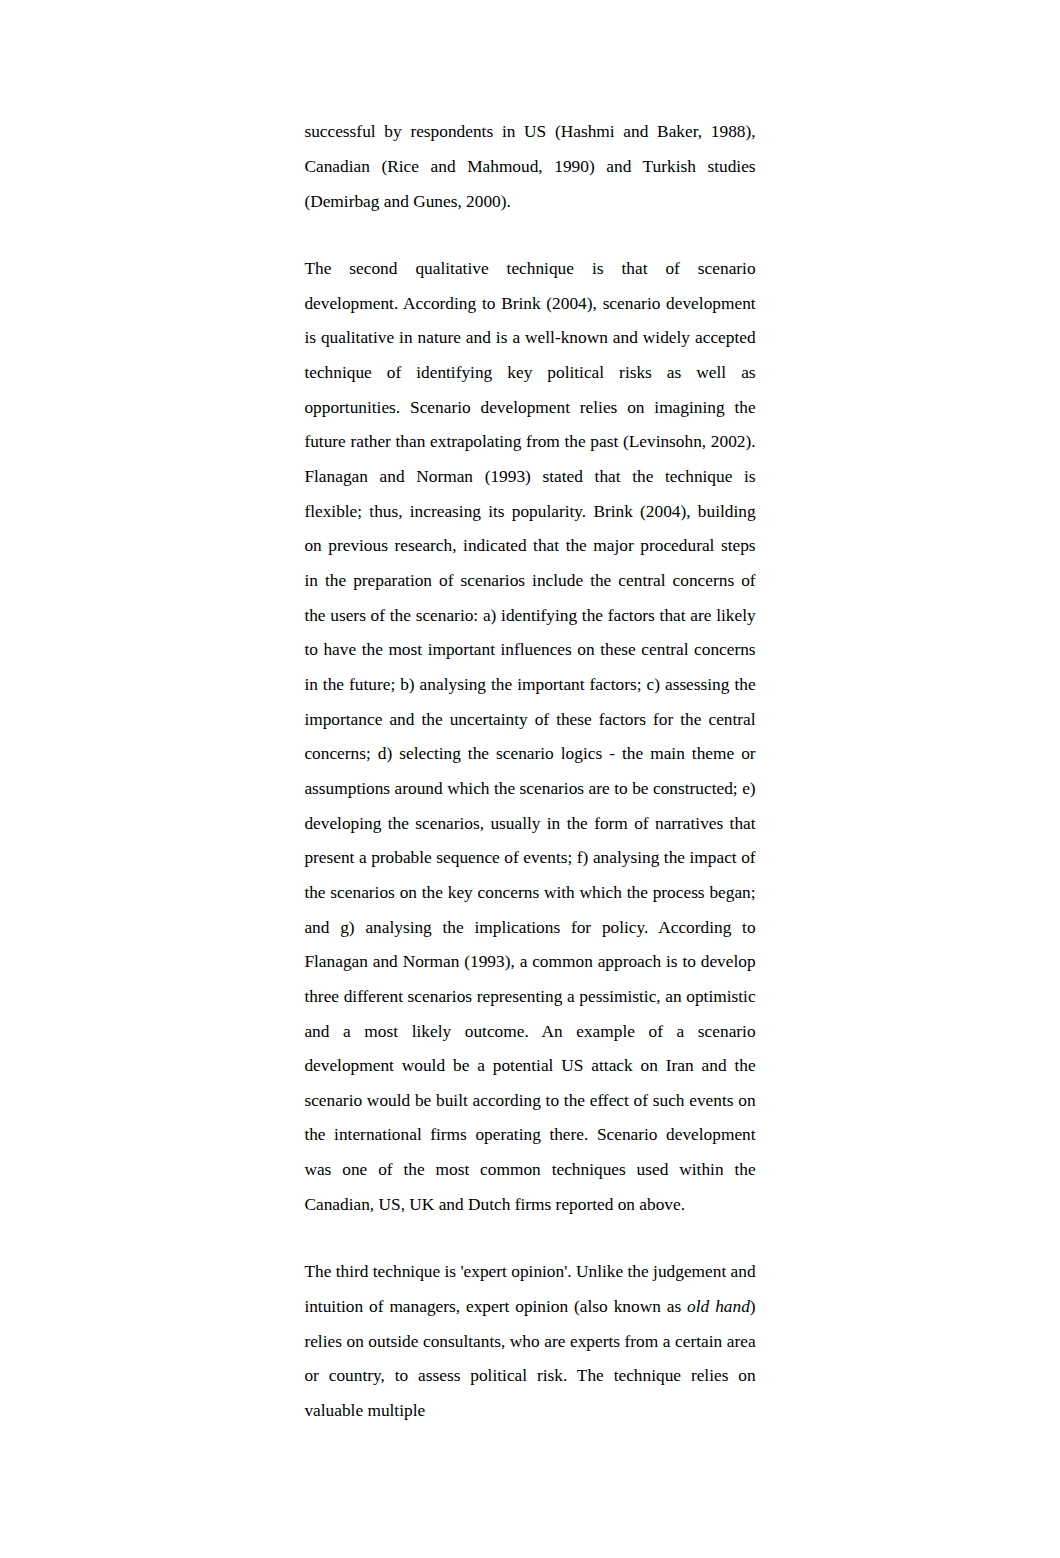successful by respondents in US (Hashmi and Baker, 1988), Canadian (Rice and Mahmoud, 1990) and Turkish studies (Demirbag and Gunes, 2000).
The second qualitative technique is that of scenario development. According to Brink (2004), scenario development is qualitative in nature and is a well-known and widely accepted technique of identifying key political risks as well as opportunities. Scenario development relies on imagining the future rather than extrapolating from the past (Levinsohn, 2002). Flanagan and Norman (1993) stated that the technique is flexible; thus, increasing its popularity. Brink (2004), building on previous research, indicated that the major procedural steps in the preparation of scenarios include the central concerns of the users of the scenario: a) identifying the factors that are likely to have the most important influences on these central concerns in the future; b) analysing the important factors; c) assessing the importance and the uncertainty of these factors for the central concerns; d) selecting the scenario logics - the main theme or assumptions around which the scenarios are to be constructed; e) developing the scenarios, usually in the form of narratives that present a probable sequence of events; f) analysing the impact of the scenarios on the key concerns with which the process began; and g) analysing the implications for policy. According to Flanagan and Norman (1993), a common approach is to develop three different scenarios representing a pessimistic, an optimistic and a most likely outcome. An example of a scenario development would be a potential US attack on Iran and the scenario would be built according to the effect of such events on the international firms operating there. Scenario development was one of the most common techniques used within the Canadian, US, UK and Dutch firms reported on above.
The third technique is 'expert opinion'. Unlike the judgement and intuition of managers, expert opinion (also known as old hand) relies on outside consultants, who are experts from a certain area or country, to assess political risk. The technique relies on valuable multiple